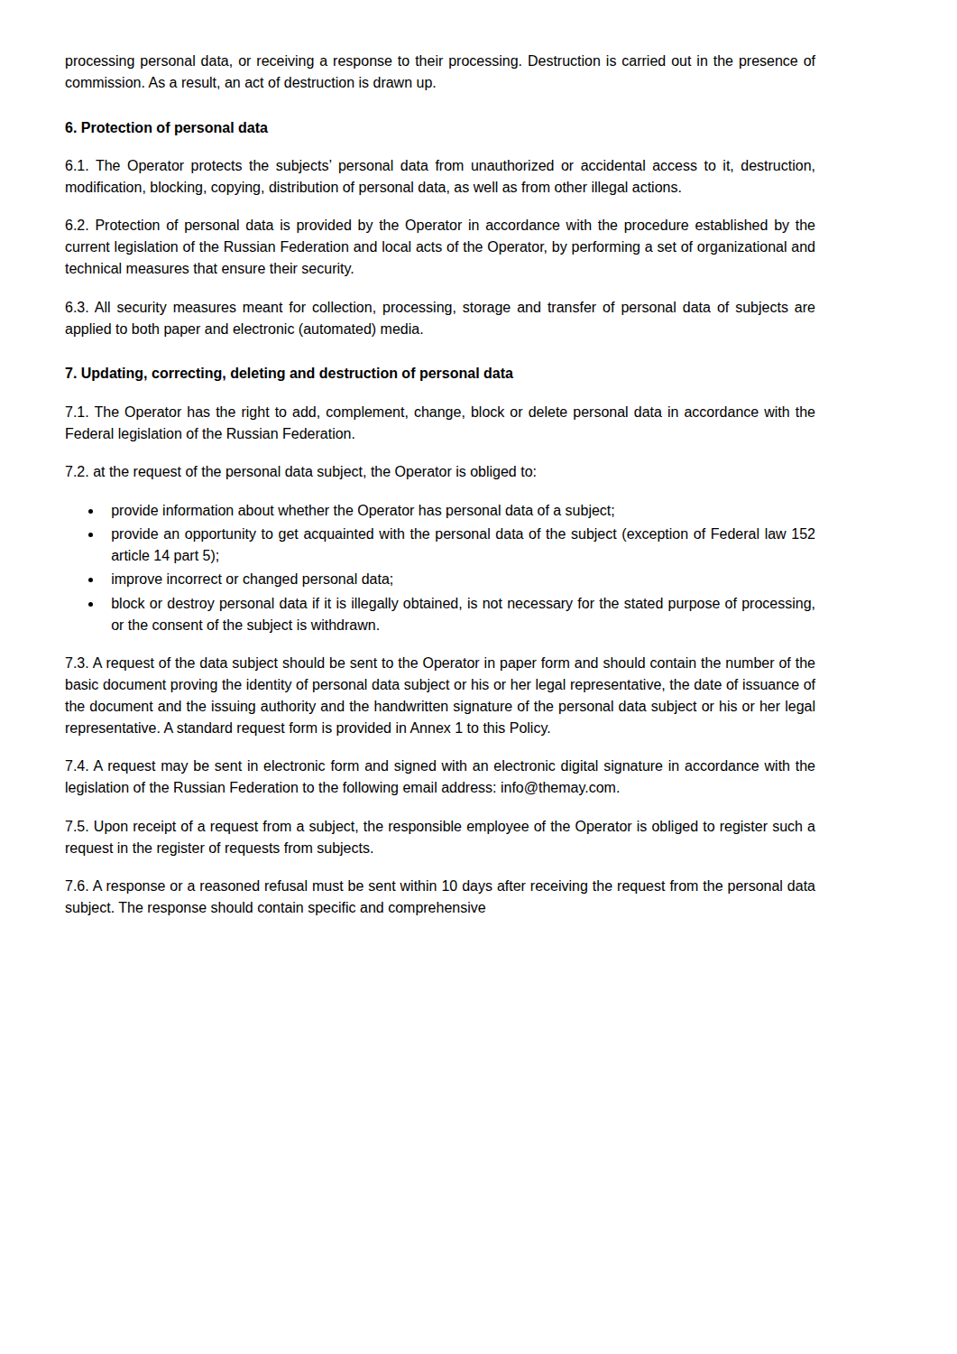processing personal data, or receiving a response to their processing. Destruction is carried out in the presence of commission. As a result, an act of destruction is drawn up.
6. Protection of personal data
6.1. The Operator protects the subjects’ personal data from unauthorized or accidental access to it, destruction, modification, blocking, copying, distribution of personal data, as well as from other illegal actions.
6.2. Protection of personal data is provided by the Operator in accordance with the procedure established by the current legislation of the Russian Federation and local acts of the Operator, by performing a set of organizational and technical measures that ensure their security.
6.3. All security measures meant for collection, processing, storage and transfer of personal data of subjects are applied to both paper and electronic (automated) media.
7. Updating, correcting, deleting and destruction of personal data
7.1. The Operator has the right to add, complement, change, block or delete personal data in accordance with the Federal legislation of the Russian Federation.
7.2. at the request of the personal data subject, the Operator is obliged to:
provide information about whether the Operator has personal data of a subject;
provide an opportunity to get acquainted with the personal data of the subject (exception of Federal law 152 article 14 part 5);
improve incorrect or changed personal data;
block or destroy personal data if it is illegally obtained, is not necessary for the stated purpose of processing, or the consent of the subject is withdrawn.
7.3. A request of the data subject should be sent to the Operator in paper form and should contain the number of the basic document proving the identity of personal data subject or his or her legal representative, the date of issuance of the document and the issuing authority and the handwritten signature of the personal data subject or his or her legal representative. A standard request form is provided in Annex 1 to this Policy.
7.4. A request may be sent in electronic form and signed with an electronic digital signature in accordance with the legislation of the Russian Federation to the following email address: info@themay.com.
7.5. Upon receipt of a request from a subject, the responsible employee of the Operator is obliged to register such a request in the register of requests from subjects.
7.6. A response or a reasoned refusal must be sent within 10 days after receiving the request from the personal data subject. The response should contain specific and comprehensive